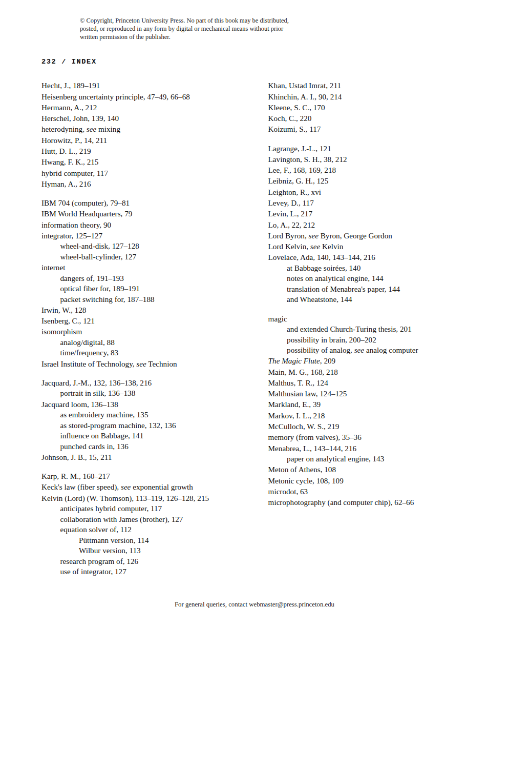© Copyright, Princeton University Press. No part of this book may be distributed, posted, or reproduced in any form by digital or mechanical means without prior written permission of the publisher.
232 / INDEX
Hecht, J., 189–191
Heisenberg uncertainty principle, 47–49, 66–68
Hermann, A., 212
Herschel, John, 139, 140
heterodyning, see mixing
Horowitz, P., 14, 211
Hutt, D. L., 219
Hwang, F. K., 215
hybrid computer, 117
Hyman, A., 216
IBM 704 (computer), 79–81
IBM World Headquarters, 79
information theory, 90
integrator, 125–127
wheel-and-disk, 127–128
wheel-ball-cylinder, 127
internet
dangers of, 191–193
optical fiber for, 189–191
packet switching for, 187–188
Irwin, W., 128
Isenberg, C., 121
isomorphism
analog/digital, 88
time/frequency, 83
Israel Institute of Technology, see Technion
Jacquard, J.-M., 132, 136–138, 216
portrait in silk, 136–138
Jacquard loom, 136–138
as embroidery machine, 135
as stored-program machine, 132, 136
influence on Babbage, 141
punched cards in, 136
Johnson, J. B., 15, 211
Karp, R. M., 160–217
Keck's law (fiber speed), see exponential growth
Kelvin (Lord) (W. Thomson), 113–119, 126–128, 215
anticipates hybrid computer, 117
collaboration with James (brother), 127
equation solver of, 112
Püttmann version, 114
Wilbur version, 113
research program of, 126
use of integrator, 127
Khan, Ustad Imrat, 211
Khinchin, A. I., 90, 214
Kleene, S. C., 170
Koch, C., 220
Koizumi, S., 117
Lagrange, J.-L., 121
Lavington, S. H., 38, 212
Lee, F., 168, 169, 218
Leibniz, G. H., 125
Leighton, R., xvi
Levey, D., 117
Levin, L., 217
Lo, A., 22, 212
Lord Byron, see Byron, George Gordon
Lord Kelvin, see Kelvin
Lovelace, Ada, 140, 143–144, 216
at Babbage soirées, 140
notes on analytical engine, 144
translation of Menabrea's paper, 144
and Wheatstone, 144
magic
and extended Church-Turing thesis, 201
possibility in brain, 200–202
possibility of analog, see analog computer
The Magic Flute, 209
Main, M. G., 168, 218
Malthus, T. R., 124
Malthusian law, 124–125
Markland, E., 39
Markov, I. L., 218
McCulloch, W. S., 219
memory (from valves), 35–36
Menabrea, L., 143–144, 216
paper on analytical engine, 143
Meton of Athens, 108
Metonic cycle, 108, 109
microdot, 63
microphotography (and computer chip), 62–66
For general queries, contact webmaster@press.princeton.edu